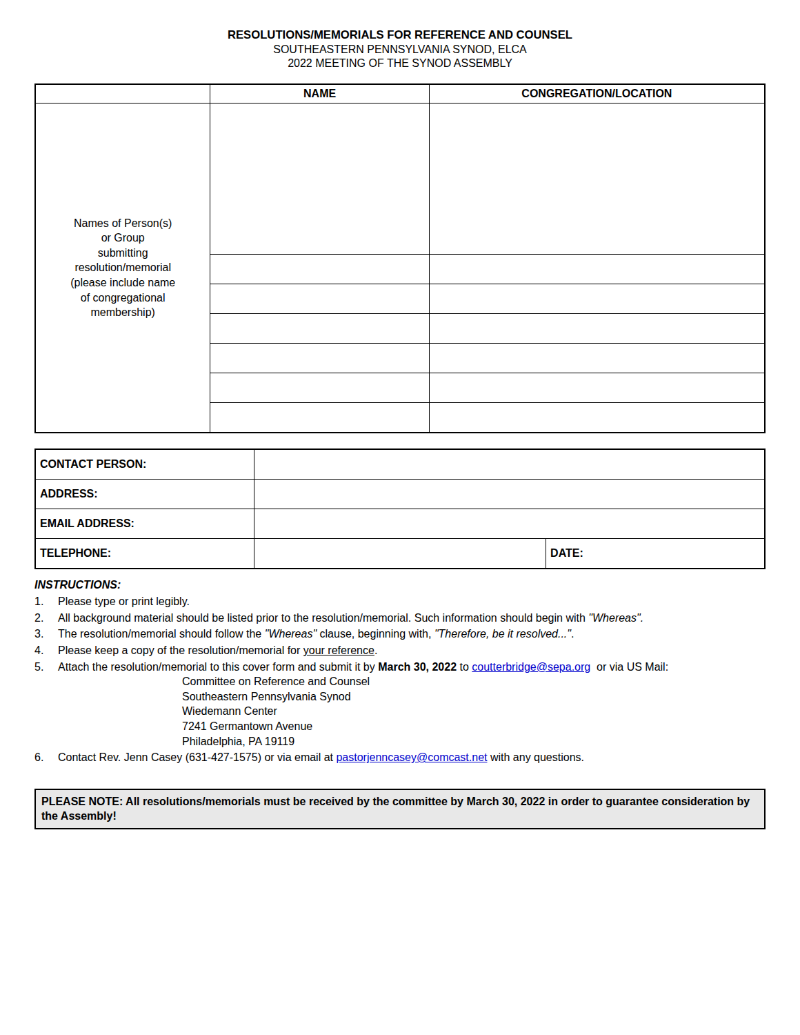RESOLUTIONS/MEMORIALS FOR REFERENCE AND COUNSEL
SOUTHEASTERN PENNSYLVANIA SYNOD, ELCA
2022 MEETING OF THE SYNOD ASSEMBLY
| | NAME | CONGREGATION/LOCATION |
| --- | --- | --- |
| Names of Person(s) or Group submitting resolution/memorial (please include name of congregational membership) | | |
| CONTACT PERSON: | |
| ADDRESS: | |
| EMAIL ADDRESS: | |
| TELEPHONE: | | DATE: |
INSTRUCTIONS:
1. Please type or print legibly.
2. All background material should be listed prior to the resolution/memorial. Such information should begin with "Whereas".
3. The resolution/memorial should follow the "Whereas" clause, beginning with, "Therefore, be it resolved...".
4. Please keep a copy of the resolution/memorial for your reference.
5. Attach the resolution/memorial to this cover form and submit it by March 30, 2022 to coutterbridge@sepa.org or via US Mail:
Committee on Reference and Counsel
Southeastern Pennsylvania Synod
Wiedemann Center
7241 Germantown Avenue
Philadelphia, PA 19119
6. Contact Rev. Jenn Casey (631-427-1575) or via email at pastorjenncasey@comcast.net with any questions.
PLEASE NOTE: All resolutions/memorials must be received by the committee by March 30, 2022 in order to guarantee consideration by the Assembly!